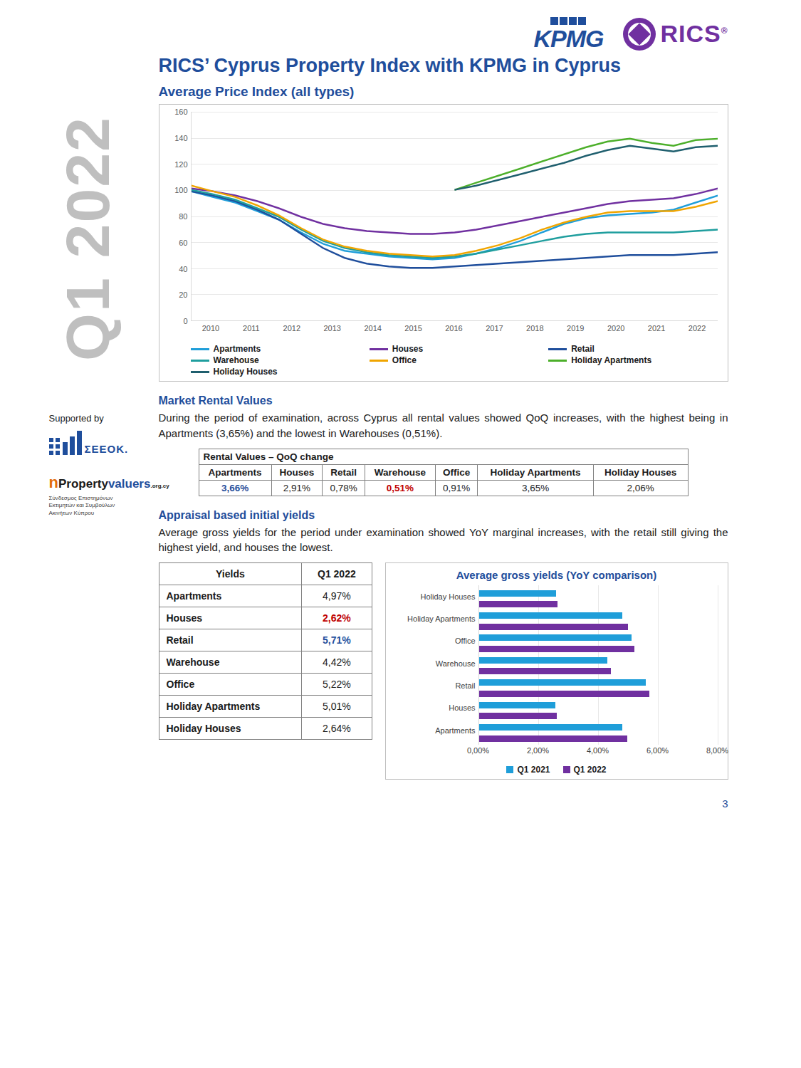KPMG
RICS®
Q1 2022
Supported by
ΣΕΕΟΚ.
n Propertyvaluers.org.cy
Σύνδεσμος Επιστημόνων Εκτιμητών και Συμβούλων
Ακινήτων Κύπρου
RICS’ Cyprus Property Index with KPMG in Cyprus
Average Price Index (all types)
160 140 120 100 80 60 40 20 0
20102011201220132014 20152016201720182019 202020212022
Apartments
Houses
Retail
Warehouse
Office
Holiday Apartments
Holiday Houses
Market Rental Values
During the period of examination, across Cyprus all rental values showed QoQ increases, with the highest being in Apartments (3,65%) and the lowest in Warehouses (0,51%).
| Rental Values – QoQ change |
| Apartments | Houses | Retail | Warehouse | Office | Holiday Apartments | Holiday Houses |
| 3,66% | 2,91% | 0,78% | 0,51% | 0,91% | 3,65% | 2,06% |
Appraisal based initial yields
Average gross yields for the period under examination showed YoY marginal increases, with the retail still giving the highest yield, and houses the lowest.
| Yields | Q1 2022 |
| --- | --- |
| Apartments | 4,97% |
| Houses | 2,62% |
| Retail | 5,71% |
| Warehouse | 4,42% |
| Office | 5,22% |
| Holiday Apartments | 5,01% |
| Holiday Houses | 2,64% |
Average gross yields (YoY comparison)
Holiday Houses Holiday Apartments Office Warehouse Retail Houses Apartments
0,00% 2,00% 4,00% 6,00% 8,00%
Q1 2021
Q1 2022
3